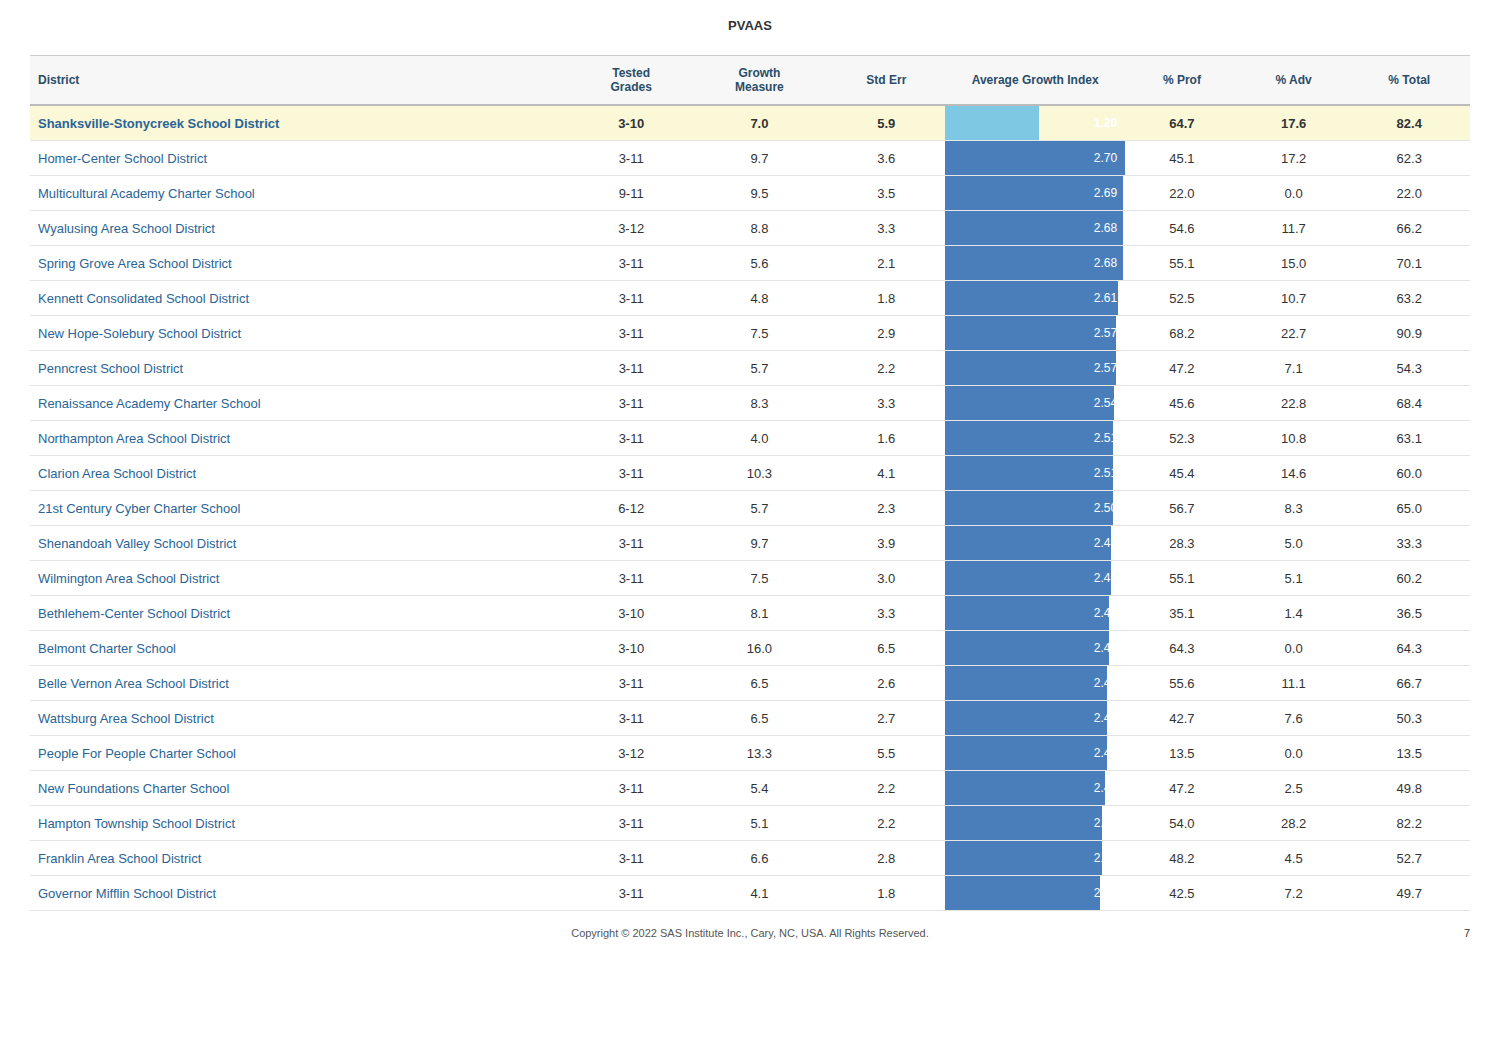PVAAS
| District | Tested Grades | Growth Measure | Std Err | Average Growth Index | % Prof | % Adv | % Total |
| --- | --- | --- | --- | --- | --- | --- | --- |
| Shanksville-Stonycreek School District | 3-10 | 7.0 | 5.9 | 1.20 | 64.7 | 17.6 | 82.4 |
| Homer-Center School District | 3-11 | 9.7 | 3.6 | 2.70 | 45.1 | 17.2 | 62.3 |
| Multicultural Academy Charter School | 9-11 | 9.5 | 3.5 | 2.69 | 22.0 | 0.0 | 22.0 |
| Wyalusing Area School District | 3-12 | 8.8 | 3.3 | 2.68 | 54.6 | 11.7 | 66.2 |
| Spring Grove Area School District | 3-11 | 5.6 | 2.1 | 2.68 | 55.1 | 15.0 | 70.1 |
| Kennett Consolidated School District | 3-11 | 4.8 | 1.8 | 2.61 | 52.5 | 10.7 | 63.2 |
| New Hope-Solebury School District | 3-11 | 7.5 | 2.9 | 2.57 | 68.2 | 22.7 | 90.9 |
| Penncrest School District | 3-11 | 5.7 | 2.2 | 2.57 | 47.2 | 7.1 | 54.3 |
| Renaissance Academy Charter School | 3-11 | 8.3 | 3.3 | 2.54 | 45.6 | 22.8 | 68.4 |
| Northampton Area School District | 3-11 | 4.0 | 1.6 | 2.51 | 52.3 | 10.8 | 63.1 |
| Clarion Area School District | 3-11 | 10.3 | 4.1 | 2.51 | 45.4 | 14.6 | 60.0 |
| 21st Century Cyber Charter School | 6-12 | 5.7 | 2.3 | 2.50 | 56.7 | 8.3 | 65.0 |
| Shenandoah Valley School District | 3-11 | 9.7 | 3.9 | 2.49 | 28.3 | 5.0 | 33.3 |
| Wilmington Area School District | 3-11 | 7.5 | 3.0 | 2.48 | 55.1 | 5.1 | 60.2 |
| Bethlehem-Center School District | 3-10 | 8.1 | 3.3 | 2.46 | 35.1 | 1.4 | 36.5 |
| Belmont Charter School | 3-10 | 16.0 | 6.5 | 2.45 | 64.3 | 0.0 | 64.3 |
| Belle Vernon Area School District | 3-11 | 6.5 | 2.6 | 2.44 | 55.6 | 11.1 | 66.7 |
| Wattsburg Area School District | 3-11 | 6.5 | 2.7 | 2.43 | 42.7 | 7.6 | 50.3 |
| People For People Charter School | 3-12 | 13.3 | 5.5 | 2.43 | 13.5 | 0.0 | 13.5 |
| New Foundations Charter School | 3-11 | 5.4 | 2.2 | 2.41 | 47.2 | 2.5 | 49.8 |
| Hampton Township School District | 3-11 | 5.1 | 2.2 | 2.35 | 54.0 | 28.2 | 82.2 |
| Franklin Area School District | 3-11 | 6.6 | 2.8 | 2.34 | 48.2 | 4.5 | 52.7 |
| Governor Mifflin School District | 3-11 | 4.1 | 1.8 | 2.33 | 42.5 | 7.2 | 49.7 |
Copyright © 2022 SAS Institute Inc., Cary, NC, USA. All Rights Reserved. 7